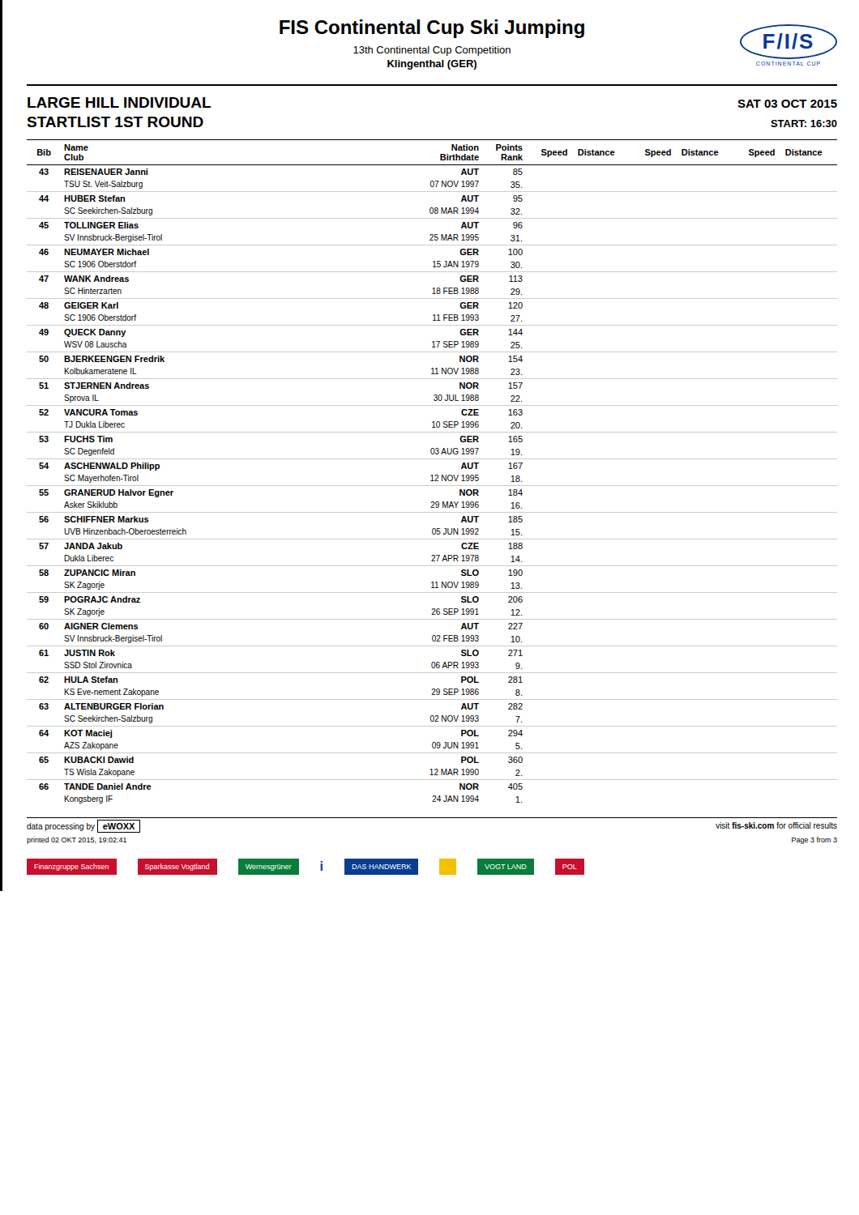F/I/S
CONTINENTAL CUP
FIS Continental Cup Ski Jumping
13th Continental Cup Competition
Klingenthal (GER)
LARGE HILL INDIVIDUAL SAT 03 OCT 2015
STARTLIST 1ST ROUND START: 16:30
| Bib | Name Club | Nation Birthdate | Points Rank | Speed Distance | Speed Distance | Speed Distance |
| --- | --- | --- | --- | --- | --- | --- |
| 43 | REISENAUER Janni | AUT | 85 | | | |
| TSU St. Veit-Salzburg | 07 NOV 1997 | 35. | | | |
| 44 | HUBER Stefan | AUT | 95 | | | |
| SC Seekirchen-Salzburg | 08 MAR 1994 | 32. | | | |
| 45 | TOLLINGER Elias | AUT | 96 | | | |
| SV Innsbruck-Bergisel-Tirol | 25 MAR 1995 | 31. | | | |
| 46 | NEUMAYER Michael | GER | 100 | | | |
| SC 1906 Oberstdorf | 15 JAN 1979 | 30. | | | |
| 47 | WANK Andreas | GER | 113 | | | |
| SC Hinterzarten | 18 FEB 1988 | 29. | | | |
| 48 | GEIGER Karl | GER | 120 | | | |
| SC 1906 Oberstdorf | 11 FEB 1993 | 27. | | | |
| 49 | QUECK Danny | GER | 144 | | | |
| WSV 08 Lauscha | 17 SEP 1989 | 25. | | | |
| 50 | BJERKEENGEN Fredrik | NOR | 154 | | | |
| Kolbukameratene IL | 11 NOV 1988 | 23. | | | |
| 51 | STJERNEN Andreas | NOR | 157 | | | |
| Sprova IL | 30 JUL 1988 | 22. | | | |
| 52 | VANCURA Tomas | CZE | 163 | | | |
| TJ Dukla Liberec | 10 SEP 1996 | 20. | | | |
| 53 | FUCHS Tim | GER | 165 | | | |
| SC Degenfeld | 03 AUG 1997 | 19. | | | |
| 54 | ASCHENWALD Philipp | AUT | 167 | | | |
| SC Mayerhofen-Tirol | 12 NOV 1995 | 18. | | | |
| 55 | GRANERUD Halvor Egner | NOR | 184 | | | |
| Asker Skiklubb | 29 MAY 1996 | 16. | | | |
| 56 | SCHIFFNER Markus | AUT | 185 | | | |
| UVB Hinzenbach-Oberoesterreich | 05 JUN 1992 | 15. | | | |
| 57 | JANDA Jakub | CZE | 188 | | | |
| Dukla Liberec | 27 APR 1978 | 14. | | | |
| 58 | ZUPANCIC Miran | SLO | 190 | | | |
| SK Zagorje | 11 NOV 1989 | 13. | | | |
| 59 | POGRAJC Andraz | SLO | 206 | | | |
| SK Zagorje | 26 SEP 1991 | 12. | | | |
| 60 | AIGNER Clemens | AUT | 227 | | | |
| SV Innsbruck-Bergisel-Tirol | 02 FEB 1993 | 10. | | | |
| 61 | JUSTIN Rok | SLO | 271 | | | |
| SSD Stol Zirovnica | 06 APR 1993 | 9. | | | |
| 62 | HULA Stefan | POL | 281 | | | |
| KS Eve-nement Zakopane | 29 SEP 1986 | 8. | | | |
| 63 | ALTENBURGER Florian | AUT | 282 | | | |
| SC Seekirchen-Salzburg | 02 NOV 1993 | 7. | | | |
| 64 | KOT Maciej | POL | 294 | | | |
| AZS Zakopane | 09 JUN 1991 | 5. | | | |
| 65 | KUBACKI Dawid | POL | 360 | | | |
| TS Wisla Zakopane | 12 MAR 1990 | 2. | | | |
| 66 | TANDE Daniel Andre | NOR | 405 | | | |
| Kongsberg IF | 24 JAN 1994 | 1. | | | |
data processing by eWOXX
visit fis-ski.com for official results
printed 02 OKT 2015, 19:02:41
Page 3 from 3
Finanzgruppe Sachsen Sparkasse Vogtland Wernesgrüner i DAS HANDWERK VOGT LAND POL